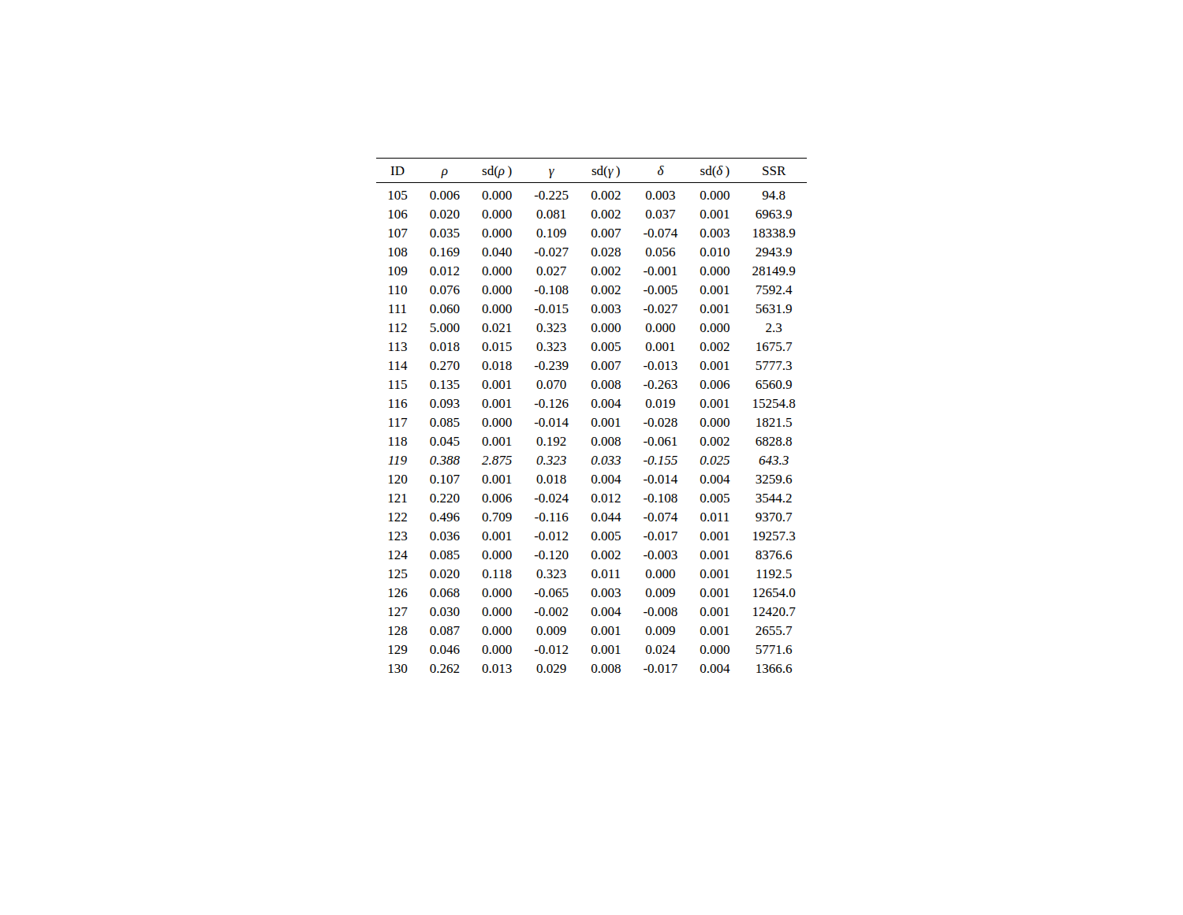| ID | ρ | sd( ρ ) | γ | sd( γ ) | δ | sd( δ ) | SSR |
| --- | --- | --- | --- | --- | --- | --- | --- |
| 105 | 0.006 | 0.000 | -0.225 | 0.002 | 0.003 | 0.000 | 94.8 |
| 106 | 0.020 | 0.000 | 0.081 | 0.002 | 0.037 | 0.001 | 6963.9 |
| 107 | 0.035 | 0.000 | 0.109 | 0.007 | -0.074 | 0.003 | 18338.9 |
| 108 | 0.169 | 0.040 | -0.027 | 0.028 | 0.056 | 0.010 | 2943.9 |
| 109 | 0.012 | 0.000 | 0.027 | 0.002 | -0.001 | 0.000 | 28149.9 |
| 110 | 0.076 | 0.000 | -0.108 | 0.002 | -0.005 | 0.001 | 7592.4 |
| 111 | 0.060 | 0.000 | -0.015 | 0.003 | -0.027 | 0.001 | 5631.9 |
| 112 | 5.000 | 0.021 | 0.323 | 0.000 | 0.000 | 0.000 | 2.3 |
| 113 | 0.018 | 0.015 | 0.323 | 0.005 | 0.001 | 0.002 | 1675.7 |
| 114 | 0.270 | 0.018 | -0.239 | 0.007 | -0.013 | 0.001 | 5777.3 |
| 115 | 0.135 | 0.001 | 0.070 | 0.008 | -0.263 | 0.006 | 6560.9 |
| 116 | 0.093 | 0.001 | -0.126 | 0.004 | 0.019 | 0.001 | 15254.8 |
| 117 | 0.085 | 0.000 | -0.014 | 0.001 | -0.028 | 0.000 | 1821.5 |
| 118 | 0.045 | 0.001 | 0.192 | 0.008 | -0.061 | 0.002 | 6828.8 |
| 119 | 0.388 | 2.875 | 0.323 | 0.033 | -0.155 | 0.025 | 643.3 |
| 120 | 0.107 | 0.001 | 0.018 | 0.004 | -0.014 | 0.004 | 3259.6 |
| 121 | 0.220 | 0.006 | -0.024 | 0.012 | -0.108 | 0.005 | 3544.2 |
| 122 | 0.496 | 0.709 | -0.116 | 0.044 | -0.074 | 0.011 | 9370.7 |
| 123 | 0.036 | 0.001 | -0.012 | 0.005 | -0.017 | 0.001 | 19257.3 |
| 124 | 0.085 | 0.000 | -0.120 | 0.002 | -0.003 | 0.001 | 8376.6 |
| 125 | 0.020 | 0.118 | 0.323 | 0.011 | 0.000 | 0.001 | 1192.5 |
| 126 | 0.068 | 0.000 | -0.065 | 0.003 | 0.009 | 0.001 | 12654.0 |
| 127 | 0.030 | 0.000 | -0.002 | 0.004 | -0.008 | 0.001 | 12420.7 |
| 128 | 0.087 | 0.000 | 0.009 | 0.001 | 0.009 | 0.001 | 2655.7 |
| 129 | 0.046 | 0.000 | -0.012 | 0.001 | 0.024 | 0.000 | 5771.6 |
| 130 | 0.262 | 0.013 | 0.029 | 0.008 | -0.017 | 0.004 | 1366.6 |